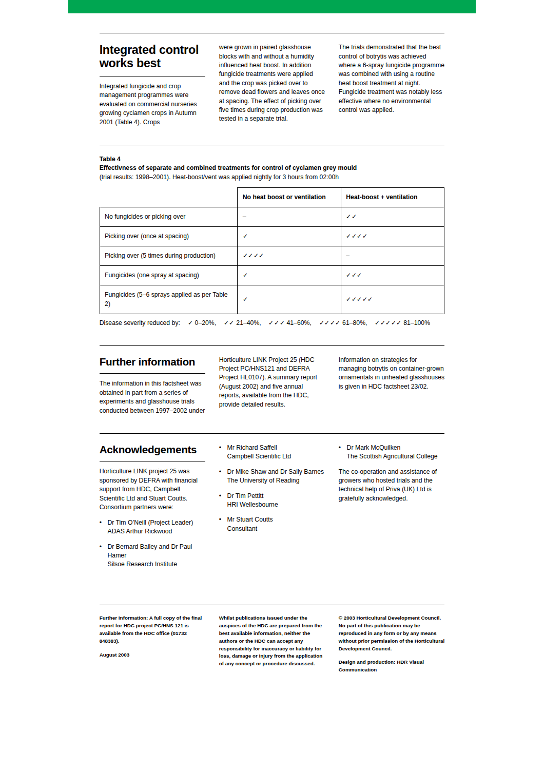Integrated control works best
Integrated fungicide and crop management programmes were evaluated on commercial nurseries growing cyclamen crops in Autumn 2001 (Table 4). Crops
were grown in paired glasshouse blocks with and without a humidity influenced heat boost. In addition fungicide treatments were applied and the crop was picked over to remove dead flowers and leaves once at spacing. The effect of picking over five times during crop production was tested in a separate trial.
The trials demonstrated that the best control of botrytis was achieved where a 6-spray fungicide programme was combined with using a routine heat boost treatment at night. Fungicide treatment was notably less effective where no environmental control was applied.
Table 4
Effectivness of separate and combined treatments for control of cyclamen grey mould
(trial results: 1998–2001). Heat-boost/vent was applied nightly for 3 hours from 02:00h
| | No heat boost or ventilation | Heat-boost + ventilation |
| --- | --- | --- |
| No fungicides or picking over | – | ✓✓ |
| Picking over (once at spacing) | ✓ | ✓✓✓✓ |
| Picking over (5 times during production) | ✓✓✓✓ | – |
| Fungicides (one spray at spacing) | ✓ | ✓✓✓ |
| Fungicides (5–6 sprays applied as per Table 2) | ✓ | ✓✓✓✓✓ |
Disease severity reduced by: ✓ 0–20%, ✓✓ 21–40%, ✓✓✓ 41–60%, ✓✓✓✓ 61–80%, ✓✓✓✓✓ 81–100%
Further information
The information in this factsheet was obtained in part from a series of experiments and glasshouse trials conducted between 1997–2002 under
Horticulture LINK Project 25 (HDC Project PC/HNS121 and DEFRA Project HL0107). A summary report (August 2002) and five annual reports, available from the HDC, provide detailed results.
Information on strategies for managing botrytis on container-grown ornamentals in unheated glasshouses is given in HDC factsheet 23/02.
Acknowledgements
Horticulture LINK project 25 was sponsored by DEFRA with financial support from HDC, Campbell Scientific Ltd and Stuart Coutts. Consortium partners were:
Dr Tim O’Neill (Project Leader)
ADAS Arthur Rickwood
Dr Bernard Bailey and Dr Paul Hamer
Silsoe Research Institute
Mr Richard Saffell
Campbell Scientific Ltd
Dr Mike Shaw and Dr Sally Barnes
The University of Reading
Dr Tim Pettitt
HRI Wellesbourne
Mr Stuart Coutts
Consultant
Dr Mark McQuilken
The Scottish Agricultural College
The co-operation and assistance of growers who hosted trials and the technical help of Priva (UK) Ltd is gratefully acknowledged.
Further information: A full copy of the final report for HDC project PC/HNS 121 is available from the HDC office (01732 848383).
August 2003
Whilst publications issued under the auspices of the HDC are prepared from the best available information, neither the authors or the HDC can accept any responsibility for inaccuracy or liability for loss, damage or injury from the application of any concept or procedure discussed.
© 2003 Horticultural Development Council.
No part of this publication may be reproduced in any form or by any means without prior permission of the Horticultural Development Council.
Design and production: HDR Visual Communication